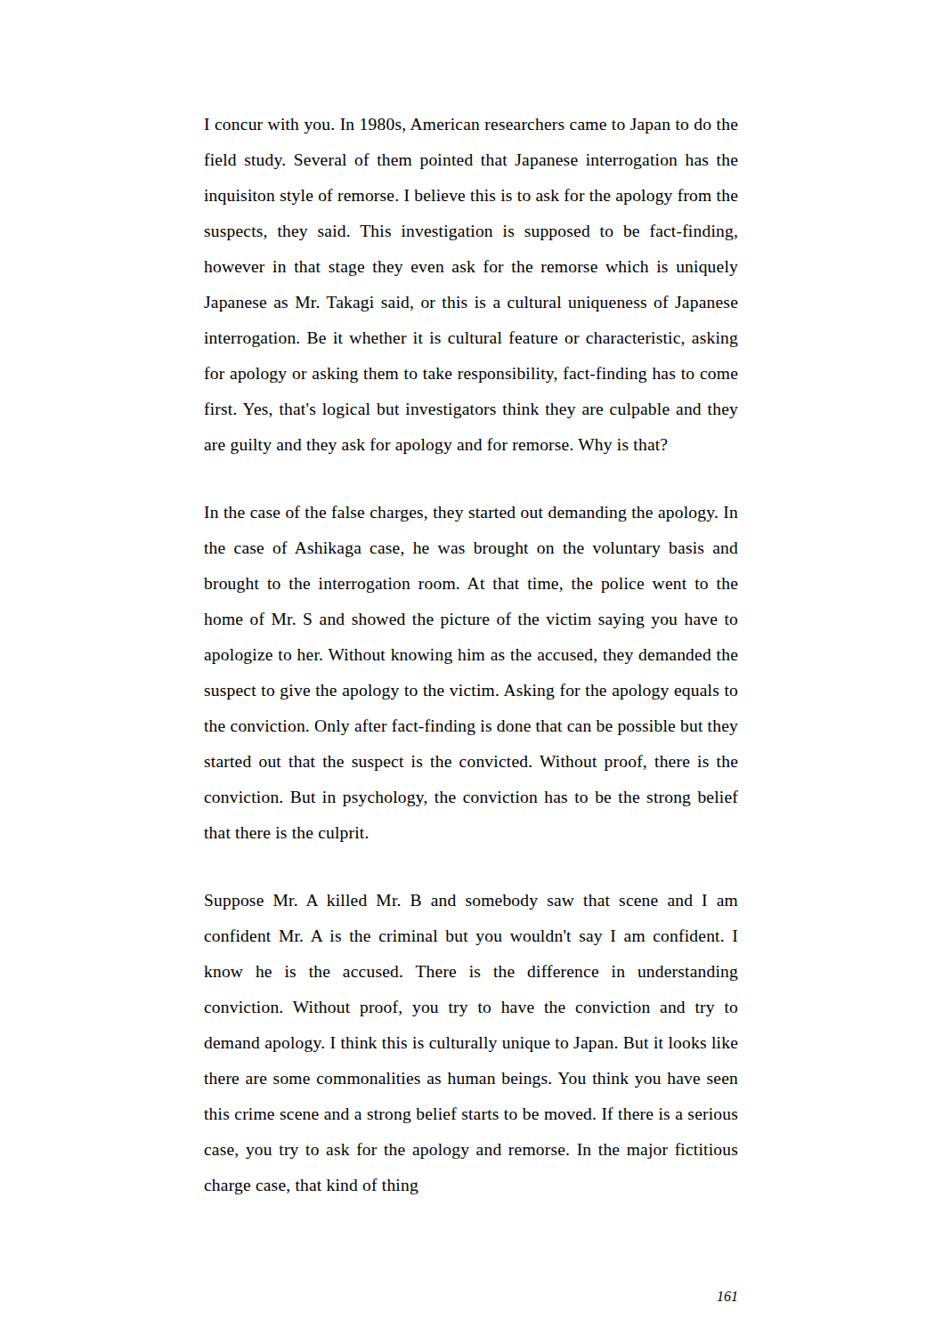I concur with you. In 1980s, American researchers came to Japan to do the field study. Several of them pointed that Japanese interrogation has the inquisiton style of remorse. I believe this is to ask for the apology from the suspects, they said. This investigation is supposed to be fact-finding, however in that stage they even ask for the remorse which is uniquely Japanese as Mr. Takagi said, or this is a cultural uniqueness of Japanese interrogation. Be it whether it is cultural feature or characteristic, asking for apology or asking them to take responsibility, fact-finding has to come first. Yes, that's logical but investigators think they are culpable and they are guilty and they ask for apology and for remorse. Why is that?
In the case of the false charges, they started out demanding the apology. In the case of Ashikaga case, he was brought on the voluntary basis and brought to the interrogation room. At that time, the police went to the home of Mr. S and showed the picture of the victim saying you have to apologize to her. Without knowing him as the accused, they demanded the suspect to give the apology to the victim. Asking for the apology equals to the conviction. Only after fact-finding is done that can be possible but they started out that the suspect is the convicted. Without proof, there is the conviction. But in psychology, the conviction has to be the strong belief that there is the culprit.
Suppose Mr. A killed Mr. B and somebody saw that scene and I am confident Mr. A is the criminal but you wouldn't say I am confident. I know he is the accused. There is the difference in understanding conviction. Without proof, you try to have the conviction and try to demand apology. I think this is culturally unique to Japan. But it looks like there are some commonalities as human beings. You think you have seen this crime scene and a strong belief starts to be moved. If there is a serious case, you try to ask for the apology and remorse. In the major fictitious charge case, that kind of thing
161